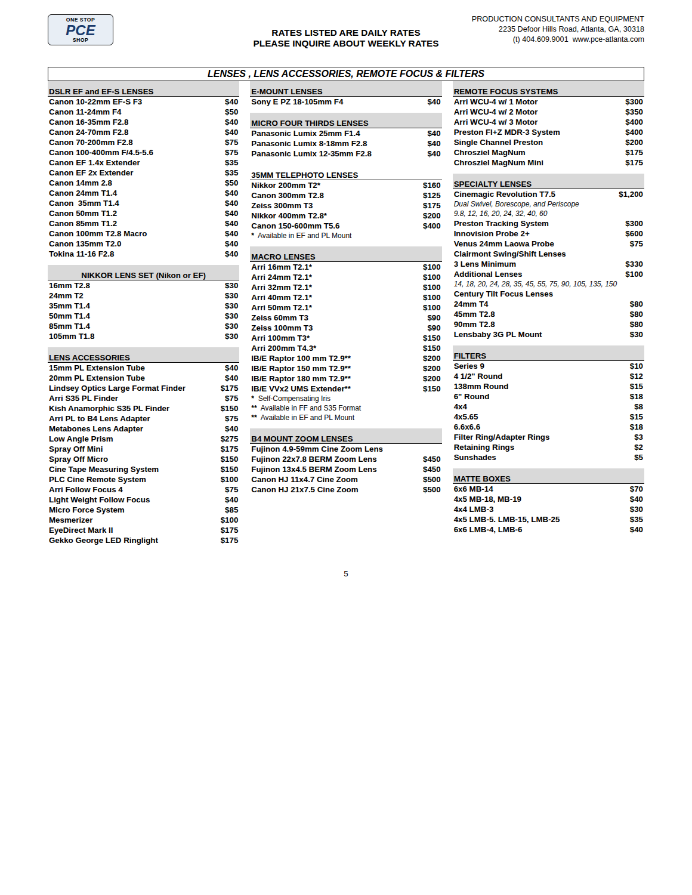ONE STOP
PCE
SHOP
RATES LISTED ARE DAILY RATES
PLEASE INQUIRE ABOUT WEEKLY RATES
PRODUCTION CONSULTANTS AND EQUIPMENT
2235 Defoor Hills Road, Atlanta, GA, 30318
(t) 404.609.9001 www.pce-atlanta.com
LENSES , LENS ACCESSORIES, REMOTE FOCUS & FILTERS
| DSLR EF and EF-S LENSES |
| Canon 10-22mm EF-S F3 | $40 |
| Canon 11-24mm F4 | $50 |
| Canon 16-35mm F2.8 | $40 |
| Canon 24-70mm F2.8 | $40 |
| Canon 70-200mm F2.8 | $75 |
| Canon 100-400mm F/4.5-5.6 | $75 |
| Canon EF 1.4x Extender | $35 |
| Canon EF 2x Extender | $35 |
| Canon 14mm 2.8 | $50 |
| Canon 24mm T1.4 | $40 |
| Canon 35mm T1.4 | $40 |
| Canon 50mm T1.2 | $40 |
| Canon 85mm T1.2 | $40 |
| Canon 100mm T2.8 Macro | $40 |
| Canon 135mm T2.0 | $40 |
| Tokina 11-16 F2.8 | $40 |
| NIKKOR LENS SET (Nikon or EF) |
| 16mm T2.8 | $30 |
| 24mm T2 | $30 |
| 35mm T1.4 | $30 |
| 50mm T1.4 | $30 |
| 85mm T1.4 | $30 |
| 105mm T1.8 | $30 |
| LENS ACCESSORIES |
| 15mm PL Extension Tube | $40 |
| 20mm PL Extension Tube | $40 |
| Lindsey Optics Large Format Finder | $175 |
| Arri S35 PL Finder | $75 |
| Kish Anamorphic S35 PL Finder | $150 |
| Arri PL to B4 Lens Adapter | $75 |
| Metabones Lens Adapter | $40 |
| Low Angle Prism | $275 |
| Spray Off Mini | $175 |
| Spray Off Micro | $150 |
| Cine Tape Measuring System | $150 |
| PLC Cine Remote System | $100 |
| Arri Follow Focus 4 | $75 |
| Light Weight Follow Focus | $40 |
| Micro Force System | $85 |
| Mesmerizer | $100 |
| EyeDirect Mark II | $175 |
| Gekko George LED Ringlight | $175 |
| E-MOUNT LENSES |
| Sony E PZ 18-105mm F4 | $40 |
| MICRO FOUR THIRDS LENSES |
| Panasonic Lumix 25mm F1.4 | $40 |
| Panasonic Lumix 8-18mm F2.8 | $40 |
| Panasonic Lumix 12-35mm F2.8 | $40 |
| 35MM TELEPHOTO LENSES |
| Nikkor 200mm T2* | $160 |
| Canon 300mm T2.8 | $125 |
| Zeiss 300mm T3 | $175 |
| Nikkor 400mm T2.8* | $200 |
| Canon 150-600mm T5.6 | $400 |
| * Available in EF and PL Mount |
| MACRO LENSES |
| Arri 16mm T2.1* | $100 |
| Arri 24mm T2.1* | $100 |
| Arri 32mm T2.1* | $100 |
| Arri 40mm T2.1* | $100 |
| Arri 50mm T2.1* | $100 |
| Zeiss 60mm T3 | $90 |
| Zeiss 100mm T3 | $90 |
| Arri 100mm T3* | $150 |
| Arri 200mm T4.3* | $150 |
| IB/E Raptor 100 mm T2.9** | $200 |
| IB/E Raptor 150 mm T2.9** | $200 |
| IB/E Raptor 180 mm T2.9** | $200 |
| IB/E VVx2 UMS Extender** | $150 |
| * Self-Compensating Iris |
| ** Available in FF and S35 Format |
| ** Available in EF and PL Mount |
| B4 MOUNT ZOOM LENSES |
| Fujinon 4.9-59mm Cine Zoom Lens | |
| Fujinon 22x7.8 BERM Zoom Lens | $450 |
| Fujinon 13x4.5 BERM Zoom Lens | $450 |
| Canon HJ 11x4.7 Cine Zoom | $500 |
| Canon HJ 21x7.5 Cine Zoom | $500 |
| REMOTE FOCUS SYSTEMS |
| Arri WCU-4 w/ 1 Motor | $300 |
| Arri WCU-4 w/ 2 Motor | $350 |
| Arri WCU-4 w/ 3 Motor | $400 |
| Preston FI+Z MDR-3 System | $400 |
| Single Channel Preston | $200 |
| Chrosziel MagNum | $175 |
| Chrosziel MagNum Mini | $175 |
| SPECIALTY LENSES |
| Cinemagic Revolution T7.5 | $1,200 |
| Dual Swivel, Borescope, and Periscope |
| 9.8, 12, 16, 20, 24, 32, 40, 60 |
| Preston Tracking System | $300 |
| Innovision Probe 2+ | $600 |
| Venus 24mm Laowa Probe | $75 |
| Clairmont Swing/Shift Lenses | |
| 3 Lens Minimum | $330 |
| Additional Lenses | $100 |
| 14, 18, 20, 24, 28, 35, 45, 55, 75, 90, 105, 135, 150 |
| Century Tilt Focus Lenses | |
| 24mm T4 | $80 |
| 45mm T2.8 | $80 |
| 90mm T2.8 | $80 |
| Lensbaby 3G PL Mount | $30 |
| FILTERS |
| Series 9 | $10 |
| 4 1/2" Round | $12 |
| 138mm Round | $15 |
| 6" Round | $18 |
| 4x4 | $8 |
| 4x5.65 | $15 |
| 6.6x6.6 | $18 |
| Filter Ring/Adapter Rings | $3 |
| Retaining Rings | $2 |
| Sunshades | $5 |
| MATTE BOXES |
| 6x6 MB-14 | $70 |
| 4x5 MB-18, MB-19 | $40 |
| 4x4 LMB-3 | $30 |
| 4x5 LMB-5. LMB-15, LMB-25 | $35 |
| 6x6 LMB-4, LMB-6 | $40 |
5